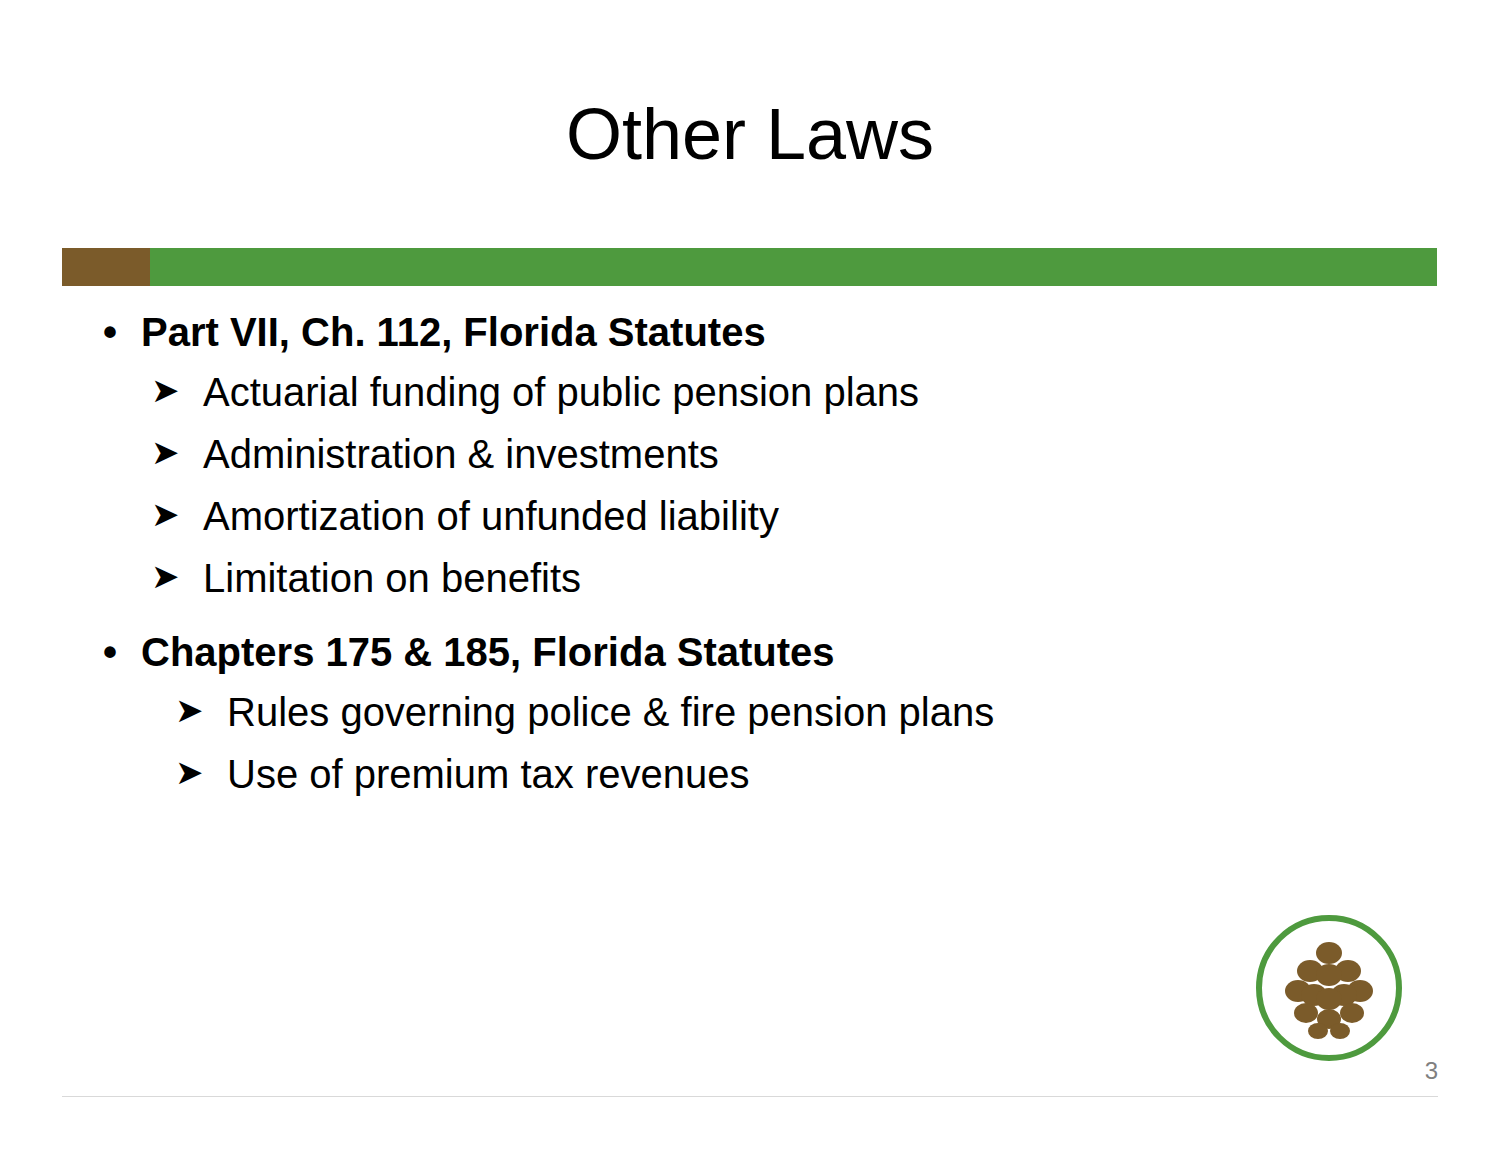Other Laws
Part VII, Ch. 112, Florida Statutes
Actuarial funding of public pension plans
Administration & investments
Amortization of unfunded liability
Limitation on benefits
Chapters 175 & 185, Florida Statutes
Rules governing police & fire pension plans
Use of premium tax revenues
3